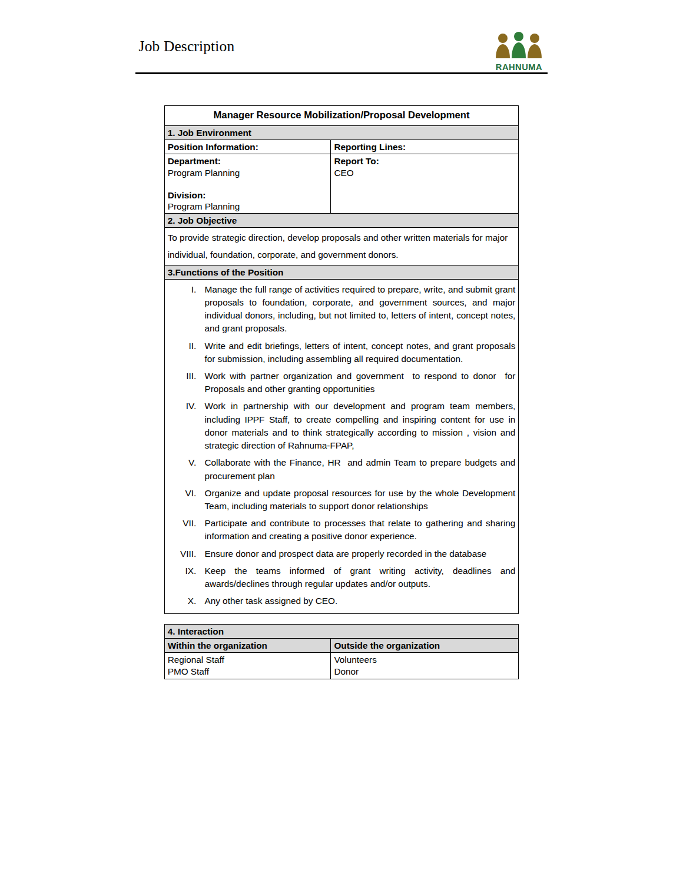Job Description
RAHNUMA
| Manager Resource Mobilization/Proposal Development |
| 1. Job Environment |
| Position Information: | Reporting Lines: |
| Department: Program Planning Division: Program Planning | Report To: CEO |
| 2. Job Objective |
| To provide strategic direction, develop proposals and other written materials for major individual, foundation, corporate, and government donors. |
| 3.Functions of the Position |
| Manage the full range of activities required to prepare, write, and submit grant proposals to foundation, corporate, and government sources, and major individual donors, including, but not limited to, letters of intent, concept notes, and grant proposals. Write and edit briefings, letters of intent, concept notes, and grant proposals for submission, including assembling all required documentation. Work with partner organization and government to respond to donor for Proposals and other granting opportunities Work in partnership with our development and program team members, including IPPF Staff, to create compelling and inspiring content for use in donor materials and to think strategically according to mission , vision and strategic direction of Rahnuma-FPAP, Collaborate with the Finance, HR and admin Team to prepare budgets and procurement plan Organize and update proposal resources for use by the whole Development Team, including materials to support donor relationships Participate and contribute to processes that relate to gathering and sharing information and creating a positive donor experience. Ensure donor and prospect data are properly recorded in the database Keep the teams informed of grant writing activity, deadlines and awards/declines through regular updates and/or outputs. Any other task assigned by CEO. |
| 4. Interaction |
| Within the organization | Outside the organization |
| Regional Staff PMO Staff | Volunteers Donor |